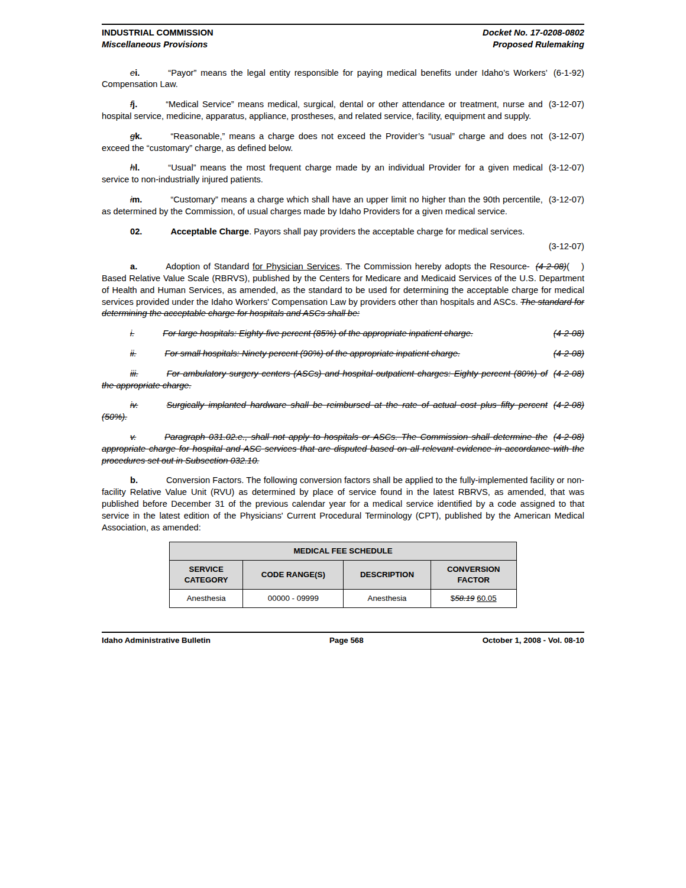INDUSTRIAL COMMISSION Docket No. 17-0208-0802
Miscellaneous Provisions Proposed Rulemaking
(6-1-92) ei. “Payor” means the legal entity responsible for paying medical benefits under Idaho’s Workers’ Compensation Law.
(3-12-07) fj. “Medical Service” means medical, surgical, dental or other attendance or treatment, nurse and hospital service, medicine, apparatus, appliance, prostheses, and related service, facility, equipment and supply.
(3-12-07) gk. “Reasonable,” means a charge does not exceed the Provider’s “usual” charge and does not exceed the “customary” charge, as defined below.
(3-12-07) hl. “Usual” means the most frequent charge made by an individual Provider for a given medical service to non-industrially injured patients.
(3-12-07) im. “Customary” means a charge which shall have an upper limit no higher than the 90th percentile, as determined by the Commission, of usual charges made by Idaho Providers for a given medical service.
02. Acceptable Charge. Payors shall pay providers the acceptable charge for medical services.
(3-12-07)
(4-2-08)( ) a. Adoption of Standard for Physician Services. The Commission hereby adopts the Resource-Based Relative Value Scale (RBRVS), published by the Centers for Medicare and Medicaid Services of the U.S. Department of Health and Human Services, as amended, as the standard to be used for determining the acceptable charge for medical services provided under the Idaho Workers' Compensation Law by providers other than hospitals and ASCs. The standard for determining the acceptable charge for hospitals and ASCs shall be:
(4-2-08) i. For large hospitals: Eighty-five percent (85%) of the appropriate inpatient charge.
(4-2-08) ii. For small hospitals: Ninety percent (90%) of the appropriate inpatient charge.
(4-2-08) iii. For ambulatory surgery centers (ASCs) and hospital outpatient charges: Eighty percent (80%) of the appropriate charge.
(4-2-08) iv. Surgically implanted hardware shall be reimbursed at the rate of actual cost plus fifty percent (50%).
(4-2-08) v. Paragraph 031.02.e., shall not apply to hospitals or ASCs. The Commission shall determine the appropriate charge for hospital and ASC services that are disputed based on all relevant evidence in accordance with the procedures set out in Subsection 032.10.
b. Conversion Factors. The following conversion factors shall be applied to the fully-implemented facility or non-facility Relative Value Unit (RVU) as determined by place of service found in the latest RBRVS, as amended, that was published before December 31 of the previous calendar year for a medical service identified by a code assigned to that service in the latest edition of the Physicians' Current Procedural Terminology (CPT), published by the American Medical Association, as amended:
MEDICAL FEE SCHEDULE
| SERVICE CATEGORY | CODE RANGE(S) | DESCRIPTION | CONVERSION FACTOR |
| --- | --- | --- | --- |
| Anesthesia | 00000 - 09999 | Anesthesia | $ 58.19 60.05 |
Idaho Administrative Bulletin Page 568 October 1, 2008 - Vol. 08-10